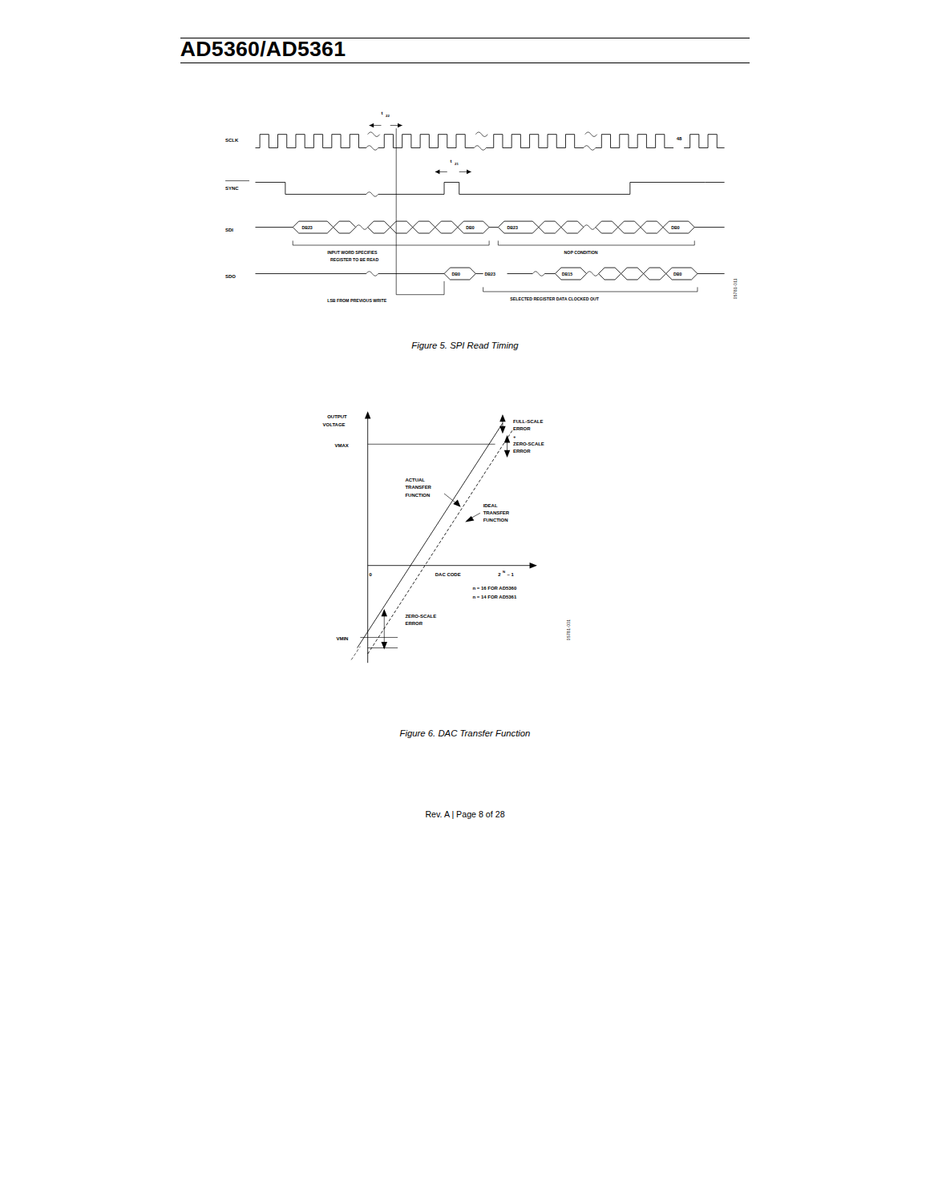AD5360/AD5361
t 22 SCLK 48 t 21 SYNC SDI DB23 DB0 DB23 DB0 INPUT WORD SPECIFIES REGISTER TO BE READ NOP CONDITION SDO DB0 DB23 DB15 DB0 LSB FROM PREVIOUS WRITE SELECTED REGISTER DATA CLOCKED OUT 05781-011
Figure 5. SPI Read Timing
OUTPUT VOLTAGE VMAX VMIN FULL-SCALE ERROR + ZERO-SCALE ERROR ACTUAL TRANSFER FUNCTION IDEAL TRANSFER FUNCTION 0 DAC CODE 2 N – 1 n = 16 FOR AD5360 n = 14 FOR AD5361 ZERO-SCALE ERROR 05781-001
Figure 6. DAC Transfer Function
Rev. A | Page 8 of 28